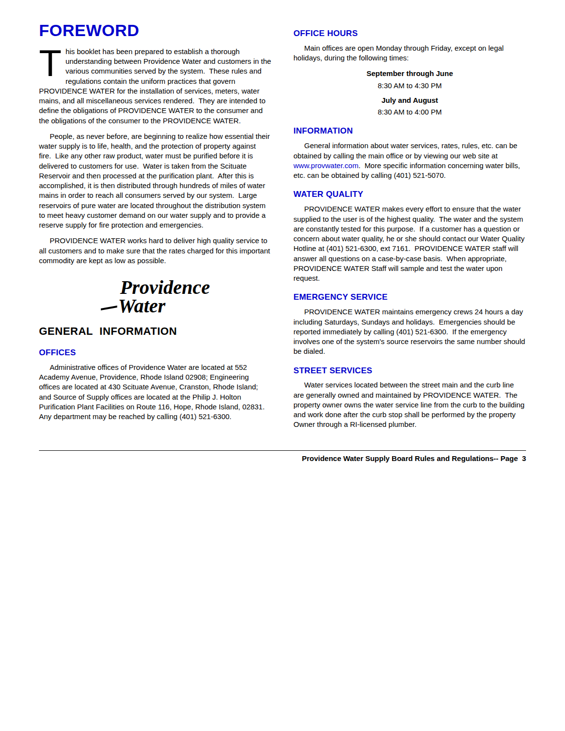FOREWORD
This booklet has been prepared to establish a thorough understanding between Providence Water and customers in the various communities served by the system. These rules and regulations contain the uniform practices that govern PROVIDENCE WATER for the installation of services, meters, water mains, and all miscellaneous services rendered. They are intended to define the obligations of PROVIDENCE WATER to the consumer and the obligations of the consumer to the PROVIDENCE WATER.
People, as never before, are beginning to realize how essential their water supply is to life, health, and the protection of property against fire. Like any other raw product, water must be purified before it is delivered to customers for use. Water is taken from the Scituate Reservoir and then processed at the purification plant. After this is accomplished, it is then distributed through hundreds of miles of water mains in order to reach all consumers served by our system. Large reservoirs of pure water are located throughout the distribution system to meet heavy customer demand on our water supply and to provide a reserve supply for fire protection and emergencies.
PROVIDENCE WATER works hard to deliver high quality service to all customers and to make sure that the rates charged for this important commodity are kept as low as possible.
Providence Water
GENERAL INFORMATION
OFFICES
Administrative offices of Providence Water are located at 552 Academy Avenue, Providence, Rhode Island 02908; Engineering offices are located at 430 Scituate Avenue, Cranston, Rhode Island; and Source of Supply offices are located at the Philip J. Holton Purification Plant Facilities on Route 116, Hope, Rhode Island, 02831. Any department may be reached by calling (401) 521-6300.
OFFICE HOURS
Main offices are open Monday through Friday, except on legal holidays, during the following times:
September through June
8:30 AM to 4:30 PM
July and August
8:30 AM to 4:00 PM
INFORMATION
General information about water services, rates, rules, etc. can be obtained by calling the main office or by viewing our web site at www.provwater.com. More specific information concerning water bills, etc. can be obtained by calling (401) 521-5070.
WATER QUALITY
PROVIDENCE WATER makes every effort to ensure that the water supplied to the user is of the highest quality. The water and the system are constantly tested for this purpose. If a customer has a question or concern about water quality, he or she should contact our Water Quality Hotline at (401) 521-6300, ext 7161. PROVIDENCE WATER staff will answer all questions on a case-by-case basis. When appropriate, PROVIDENCE WATER Staff will sample and test the water upon request.
EMERGENCY SERVICE
PROVIDENCE WATER maintains emergency crews 24 hours a day including Saturdays, Sundays and holidays. Emergencies should be reported immediately by calling (401) 521-6300. If the emergency involves one of the system's source reservoirs the same number should be dialed.
STREET SERVICES
Water services located between the street main and the curb line are generally owned and maintained by PROVIDENCE WATER. The property owner owns the water service line from the curb to the building and work done after the curb stop shall be performed by the property Owner through a RI-licensed plumber.
Providence Water Supply Board Rules and Regulations-- Page 3